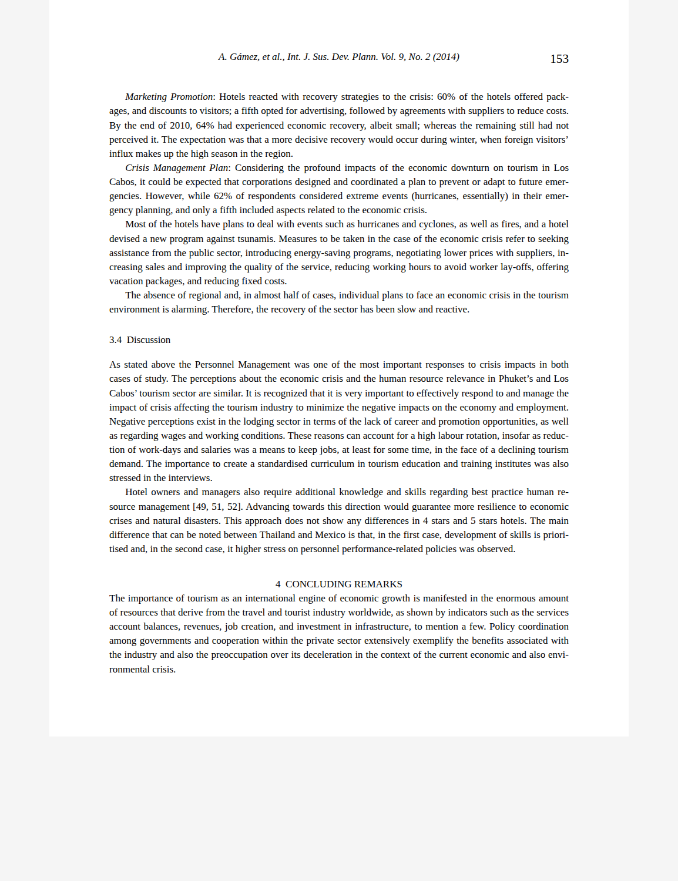A. Gámez, et al., Int. J. Sus. Dev. Plann. Vol. 9, No. 2 (2014) 153
Marketing Promotion: Hotels reacted with recovery strategies to the crisis: 60% of the hotels offered packages, and discounts to visitors; a fifth opted for advertising, followed by agreements with suppliers to reduce costs. By the end of 2010, 64% had experienced economic recovery, albeit small; whereas the remaining still had not perceived it. The expectation was that a more decisive recovery would occur during winter, when foreign visitors’ influx makes up the high season in the region.
Crisis Management Plan: Considering the profound impacts of the economic downturn on tourism in Los Cabos, it could be expected that corporations designed and coordinated a plan to prevent or adapt to future emergencies. However, while 62% of respondents considered extreme events (hurricanes, essentially) in their emergency planning, and only a fifth included aspects related to the economic crisis.
Most of the hotels have plans to deal with events such as hurricanes and cyclones, as well as fires, and a hotel devised a new program against tsunamis. Measures to be taken in the case of the economic crisis refer to seeking assistance from the public sector, introducing energy-saving programs, negotiating lower prices with suppliers, increasing sales and improving the quality of the service, reducing working hours to avoid worker lay-offs, offering vacation packages, and reducing fixed costs.
The absence of regional and, in almost half of cases, individual plans to face an economic crisis in the tourism environment is alarming. Therefore, the recovery of the sector has been slow and reactive.
3.4 Discussion
As stated above the Personnel Management was one of the most important responses to crisis impacts in both cases of study. The perceptions about the economic crisis and the human resource relevance in Phuket’s and Los Cabos’ tourism sector are similar. It is recognized that it is very important to effectively respond to and manage the impact of crisis affecting the tourism industry to minimize the negative impacts on the economy and employment. Negative perceptions exist in the lodging sector in terms of the lack of career and promotion opportunities, as well as regarding wages and working conditions. These reasons can account for a high labour rotation, insofar as reduction of work-days and salaries was a means to keep jobs, at least for some time, in the face of a declining tourism demand. The importance to create a standardised curriculum in tourism education and training institutes was also stressed in the interviews.
Hotel owners and managers also require additional knowledge and skills regarding best practice human resource management [49, 51, 52]. Advancing towards this direction would guarantee more resilience to economic crises and natural disasters. This approach does not show any differences in 4 stars and 5 stars hotels. The main difference that can be noted between Thailand and Mexico is that, in the first case, development of skills is prioritised and, in the second case, it higher stress on personnel performance-related policies was observed.
4 CONCLUDING REMARKS
The importance of tourism as an international engine of economic growth is manifested in the enormous amount of resources that derive from the travel and tourist industry worldwide, as shown by indicators such as the services account balances, revenues, job creation, and investment in infrastructure, to mention a few. Policy coordination among governments and cooperation within the private sector extensively exemplify the benefits associated with the industry and also the preoccupation over its deceleration in the context of the current economic and also environmental crisis.